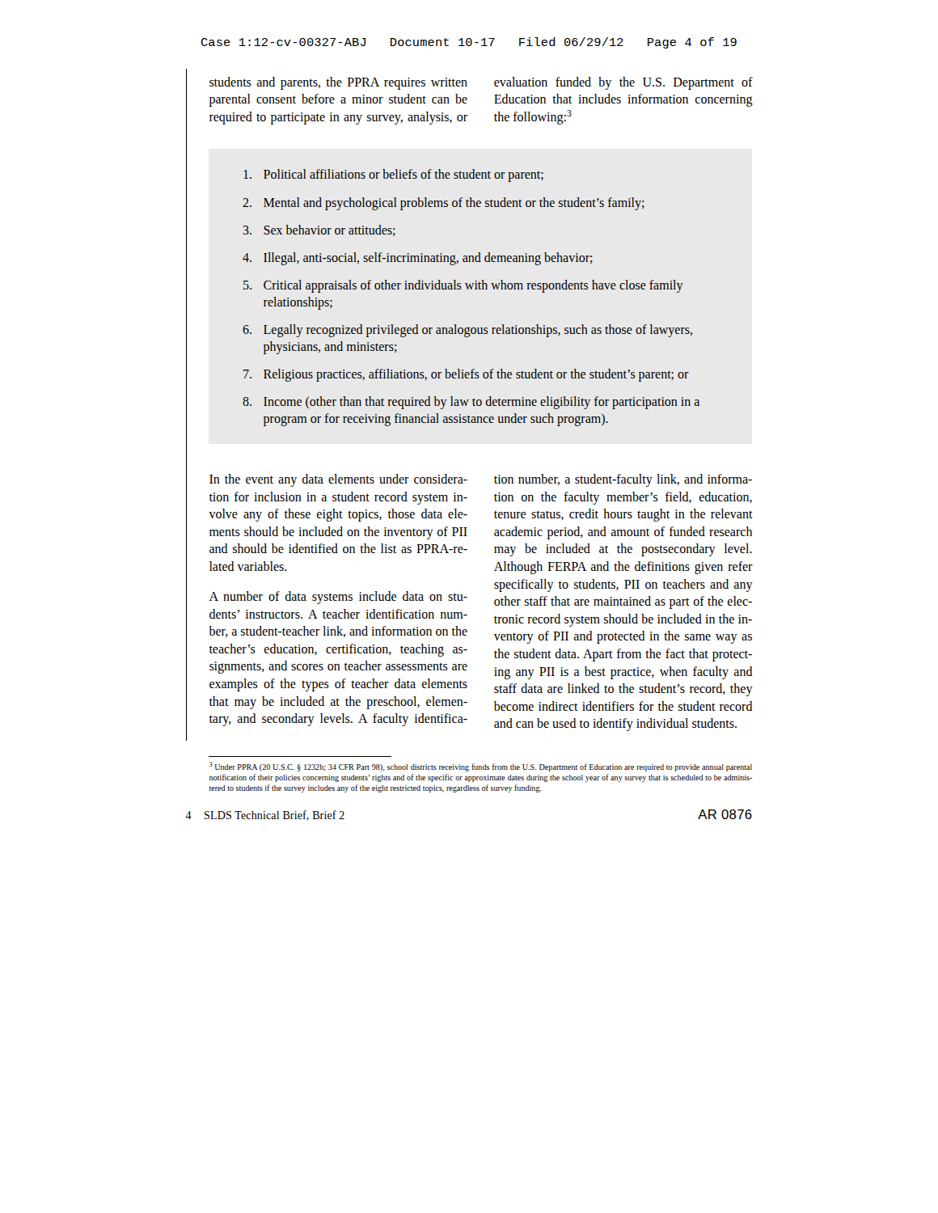Case 1:12-cv-00327-ABJ Document 10-17 Filed 06/29/12 Page 4 of 19
students and parents, the PPRA requires written parental consent before a minor student can be required to participate in any survey, analysis, or evaluation funded by the U.S. Department of Education that includes information concerning the following:3
Political affiliations or beliefs of the student or parent;
Mental and psychological problems of the student or the student’s family;
Sex behavior or attitudes;
Illegal, anti-social, self-incriminating, and demeaning behavior;
Critical appraisals of other individuals with whom respondents have close family relationships;
Legally recognized privileged or analogous relationships, such as those of lawyers, physicians, and ministers;
Religious practices, affiliations, or beliefs of the student or the student’s parent; or
Income (other than that required by law to determine eligibility for participation in a program or for receiving financial assistance under such program).
In the event any data elements under consideration for inclusion in a student record system involve any of these eight topics, those data elements should be included on the inventory of PII and should be identified on the list as PPRA-related variables.
A number of data systems include data on students’ instructors. A teacher identification number, a student-teacher link, and information on the teacher’s education, certification, teaching assignments, and scores on teacher assessments are examples of the types of teacher data elements that may be included at the preschool, elementary, and secondary levels. A faculty identification number, a student-faculty link, and information on the faculty member’s field, education, tenure status, credit hours taught in the relevant academic period, and amount of funded research may be included at the postsecondary level. Although FERPA and the definitions given refer specifically to students, PII on teachers and any other staff that are maintained as part of the electronic record system should be included in the inventory of PII and protected in the same way as the student data. Apart from the fact that protecting any PII is a best practice, when faculty and staff data are linked to the student’s record, they become indirect identifiers for the student record and can be used to identify individual students.
3 Under PPRA (20 U.S.C. § 1232h; 34 CFR Part 98), school districts receiving funds from the U.S. Department of Education are required to provide annual parental notification of their policies concerning students’ rights and of the specific or approximate dates during the school year of any survey that is scheduled to be administered to students if the survey includes any of the eight restricted topics, regardless of survey funding.
4 SLDS Technical Brief, Brief 2
AR 0876